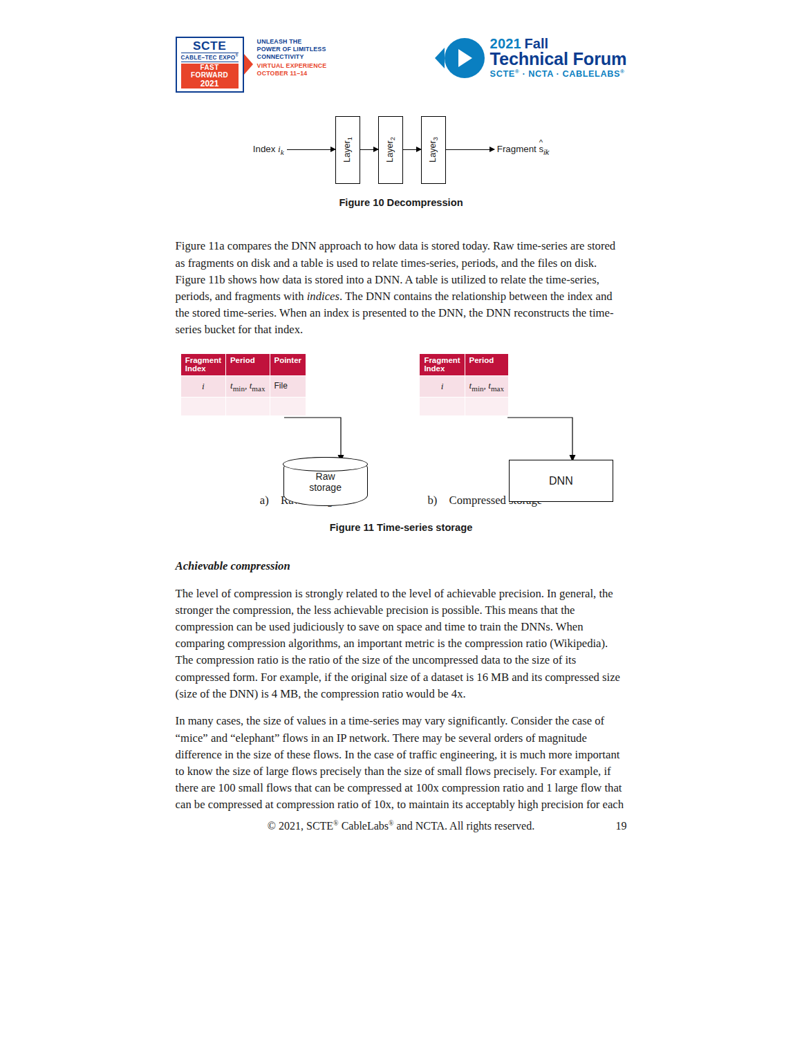SCTE
CABLE–TEC EXPO®
FAST
FORWARD
2021
UNLEASH THE
POWER OF LIMITLESS
CONNECTIVITY VIRTUAL EXPERIENCE
OCTOBER 11–14
2021 Fall Technical Forum SCTE® · NCTA · CABLELABS®
Index ik
Layer1
Layer2
Layer3
Fragment sik
Figure 10 Decompression
Figure 11a compares the DNN approach to how data is stored today. Raw time-series are stored as fragments on disk and a table is used to relate times-series, periods, and the files on disk. Figure 11b shows how data is stored into a DNN. A table is utilized to relate the time-series, periods, and fragments with indices. The DNN contains the relationship between the index and the stored time-series. When an index is presented to the DNN, the DNN reconstructs the time-series bucket for that index.
| Fragment Index | Period | Pointer |
| --- | --- | --- |
| i | t min , t max | File |
Raw
storage
| Fragment Index | Period |
| --- | --- |
| i | t min , t max |
DNN
a) Raw storage
b) Compressed storage
Figure 11 Time-series storage
Achievable compression
The level of compression is strongly related to the level of achievable precision. In general, the stronger the compression, the less achievable precision is possible. This means that the compression can be used judiciously to save on space and time to train the DNNs. When comparing compression algorithms, an important metric is the compression ratio (Wikipedia). The compression ratio is the ratio of the size of the uncompressed data to the size of its compressed form. For example, if the original size of a dataset is 16 MB and its compressed size (size of the DNN) is 4 MB, the compression ratio would be 4x.
In many cases, the size of values in a time-series may vary significantly. Consider the case of “mice” and “elephant” flows in an IP network. There may be several orders of magnitude difference in the size of these flows. In the case of traffic engineering, it is much more important to know the size of large flows precisely than the size of small flows precisely. For example, if there are 100 small flows that can be compressed at 100x compression ratio and 1 large flow that can be compressed at compression ratio of 10x, to maintain its acceptably high precision for each
© 2021, SCTE® CableLabs® and NCTA. All rights reserved.
19